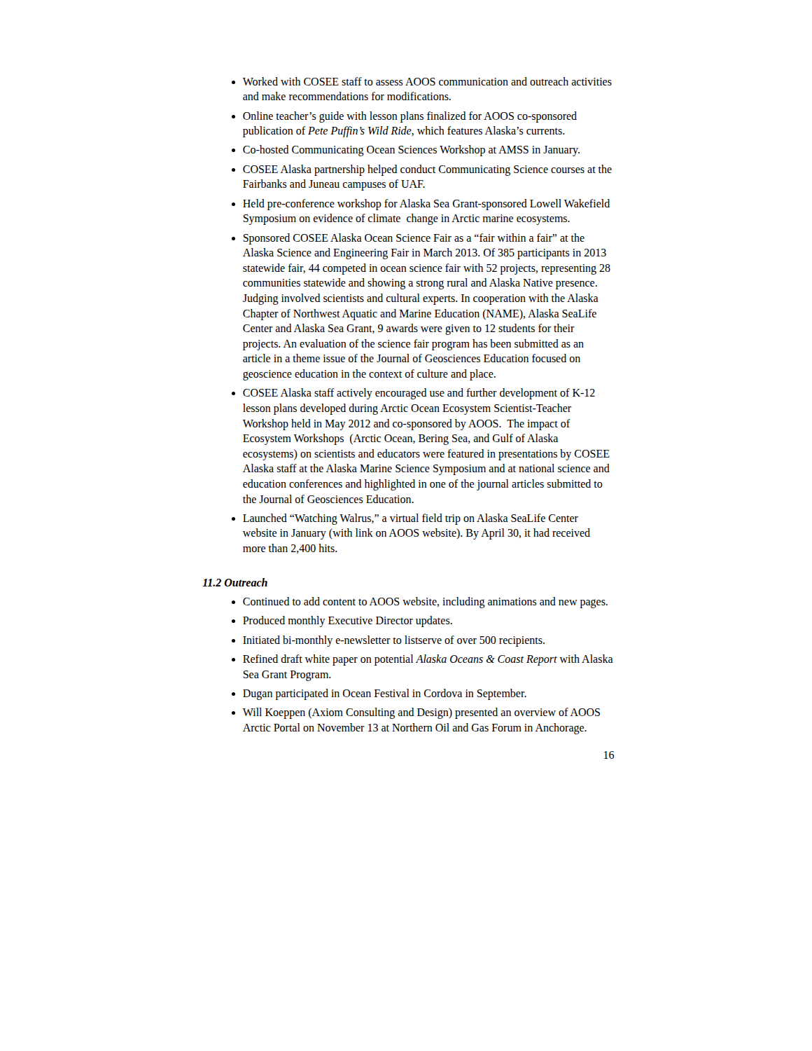Worked with COSEE staff to assess AOOS communication and outreach activities and make recommendations for modifications.
Online teacher’s guide with lesson plans finalized for AOOS co-sponsored publication of Pete Puffin’s Wild Ride, which features Alaska’s currents.
Co-hosted Communicating Ocean Sciences Workshop at AMSS in January.
COSEE Alaska partnership helped conduct Communicating Science courses at the Fairbanks and Juneau campuses of UAF.
Held pre-conference workshop for Alaska Sea Grant-sponsored Lowell Wakefield Symposium on evidence of climate change in Arctic marine ecosystems.
Sponsored COSEE Alaska Ocean Science Fair as a “fair within a fair” at the Alaska Science and Engineering Fair in March 2013. Of 385 participants in 2013 statewide fair, 44 competed in ocean science fair with 52 projects, representing 28 communities statewide and showing a strong rural and Alaska Native presence. Judging involved scientists and cultural experts. In cooperation with the Alaska Chapter of Northwest Aquatic and Marine Education (NAME), Alaska SeaLife Center and Alaska Sea Grant, 9 awards were given to 12 students for their projects. An evaluation of the science fair program has been submitted as an article in a theme issue of the Journal of Geosciences Education focused on geoscience education in the context of culture and place.
COSEE Alaska staff actively encouraged use and further development of K-12 lesson plans developed during Arctic Ocean Ecosystem Scientist-Teacher Workshop held in May 2012 and co-sponsored by AOOS. The impact of Ecosystem Workshops (Arctic Ocean, Bering Sea, and Gulf of Alaska ecosystems) on scientists and educators were featured in presentations by COSEE Alaska staff at the Alaska Marine Science Symposium and at national science and education conferences and highlighted in one of the journal articles submitted to the Journal of Geosciences Education.
Launched “Watching Walrus,” a virtual field trip on Alaska SeaLife Center website in January (with link on AOOS website). By April 30, it had received more than 2,400 hits.
11.2 Outreach
Continued to add content to AOOS website, including animations and new pages.
Produced monthly Executive Director updates.
Initiated bi-monthly e-newsletter to listserve of over 500 recipients.
Refined draft white paper on potential Alaska Oceans & Coast Report with Alaska Sea Grant Program.
Dugan participated in Ocean Festival in Cordova in September.
Will Koeppen (Axiom Consulting and Design) presented an overview of AOOS Arctic Portal on November 13 at Northern Oil and Gas Forum in Anchorage.
16